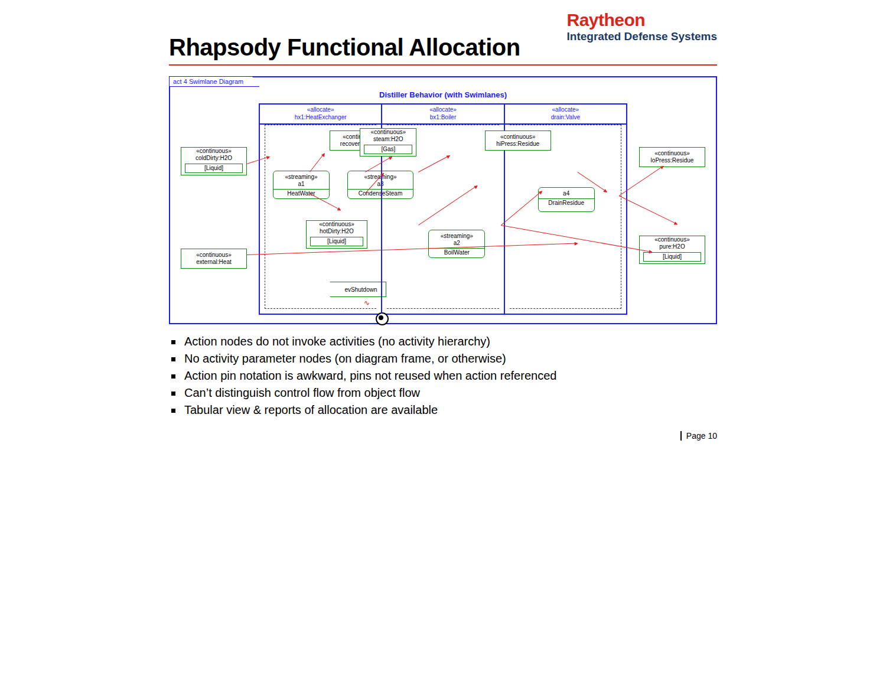Raytheon
Integrated Defense Systems
Rhapsody Functional Allocation
act 4 Swimlane Diagram
Distiller Behavior (with Swimlanes)
«continuous» coldDirty:H2O [Liquid]
«continuous» external:Heat
«continuous» loPress:Residue
«continuous» pure:H2O [Liquid]
«allocate» hx1:HeatExchanger
«continuous» recovered:Heat
«streaming» a1 HeatWater
«streaming» a3 CondenseSteam
«continuous» hotDirty:H2O [Liquid]
evShutdown
∿
«allocate» bx1:Boiler
«continuous» steam:H2O [Gas]
«streaming» a2 BoilWater
«allocate» drain:Valve
«continuous» hiPress:Residue
a4 DrainResidue
Action nodes do not invoke activities (no activity hierarchy)
No activity parameter nodes (on diagram frame, or otherwise)
Action pin notation is awkward, pins not reused when action referenced
Can’t distinguish control flow from object flow
Tabular view & reports of allocation are available
Page 10